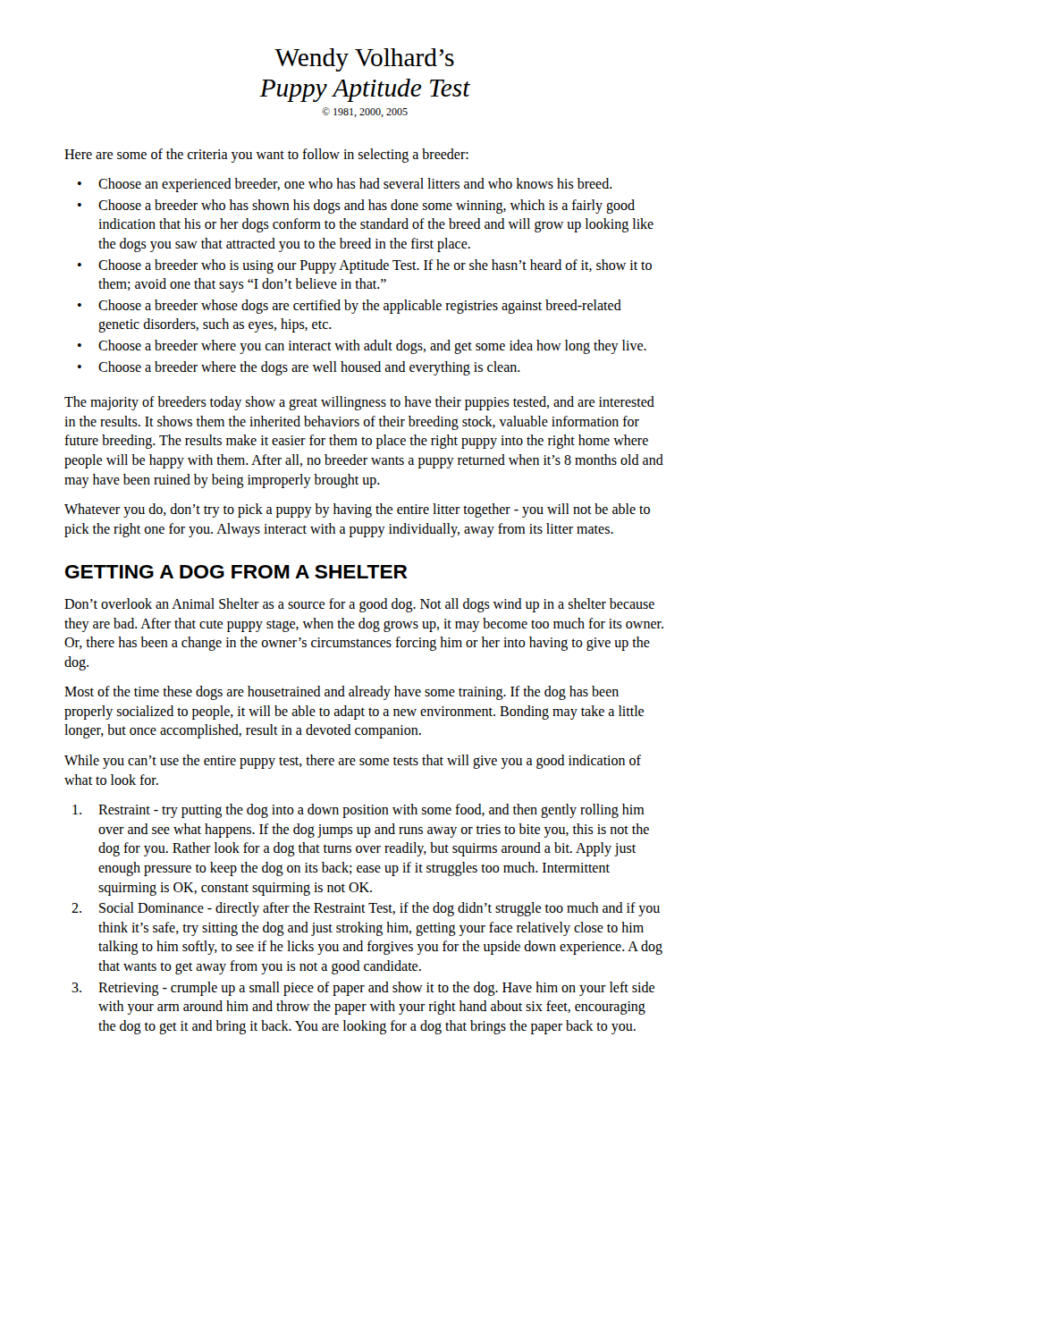Wendy Volhard’s Puppy Aptitude Test
© 1981, 2000, 2005
Here are some of the criteria you want to follow in selecting a breeder:
Choose an experienced breeder, one who has had several litters and who knows his breed.
Choose a breeder who has shown his dogs and has done some winning, which is a fairly good indication that his or her dogs conform to the standard of the breed and will grow up looking like the dogs you saw that attracted you to the breed in the first place.
Choose a breeder who is using our Puppy Aptitude Test. If he or she hasn’t heard of it, show it to them; avoid one that says “I don’t believe in that.”
Choose a breeder whose dogs are certified by the applicable registries against breed-related genetic disorders, such as eyes, hips, etc.
Choose a breeder where you can interact with adult dogs, and get some idea how long they live.
Choose a breeder where the dogs are well housed and everything is clean.
The majority of breeders today show a great willingness to have their puppies tested, and are interested in the results. It shows them the inherited behaviors of their breeding stock, valuable information for future breeding. The results make it easier for them to place the right puppy into the right home where people will be happy with them. After all, no breeder wants a puppy returned when it’s 8 months old and may have been ruined by being improperly brought up.
Whatever you do, don’t try to pick a puppy by having the entire litter together - you will not be able to pick the right one for you. Always interact with a puppy individually, away from its litter mates.
GETTING A DOG FROM A SHELTER
Don’t overlook an Animal Shelter as a source for a good dog. Not all dogs wind up in a shelter because they are bad. After that cute puppy stage, when the dog grows up, it may become too much for its owner. Or, there has been a change in the owner’s circumstances forcing him or her into having to give up the dog.
Most of the time these dogs are housetrained and already have some training. If the dog has been properly socialized to people, it will be able to adapt to a new environment. Bonding may take a little longer, but once accomplished, result in a devoted companion.
While you can’t use the entire puppy test, there are some tests that will give you a good indication of what to look for.
Restraint - try putting the dog into a down position with some food, and then gently rolling him over and see what happens. If the dog jumps up and runs away or tries to bite you, this is not the dog for you. Rather look for a dog that turns over readily, but squirms around a bit. Apply just enough pressure to keep the dog on its back; ease up if it struggles too much. Intermittent squirming is OK, constant squirming is not OK.
Social Dominance - directly after the Restraint Test, if the dog didn’t struggle too much and if you think it’s safe, try sitting the dog and just stroking him, getting your face relatively close to him talking to him softly, to see if he licks you and forgives you for the upside down experience. A dog that wants to get away from you is not a good candidate.
Retrieving - crumple up a small piece of paper and show it to the dog. Have him on your left side with your arm around him and throw the paper with your right hand about six feet, encouraging the dog to get it and bring it back. You are looking for a dog that brings the paper back to you.